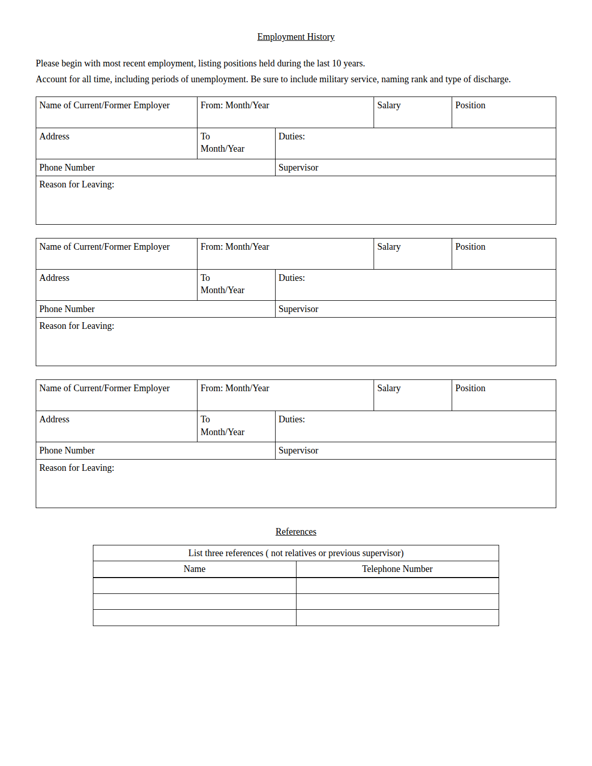Employment History
Please begin with most recent employment, listing positions held during the last 10 years.
Account for all time, including periods of unemployment. Be sure to include military service, naming rank and type of discharge.
| Name of Current/Former Employer | From: Month/Year | Salary | Position |
| Address | To Month/Year | Duties: |
| Phone Number | Supervisor |
| Reason for Leaving: |
| Name of Current/Former Employer | From: Month/Year | Salary | Position |
| Address | To Month/Year | Duties: |
| Phone Number | Supervisor |
| Reason for Leaving: |
| Name of Current/Former Employer | From: Month/Year | Salary | Position |
| Address | To Month/Year | Duties: |
| Phone Number | Supervisor |
| Reason for Leaving: |
References
| List three references ( not relatives or previous supervisor) |
| Name | Telephone Number |